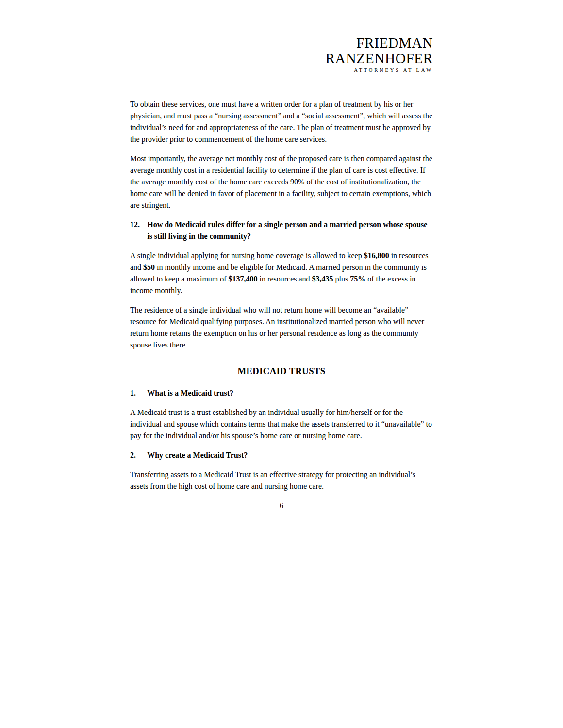FRIEDMAN
RANZENHOFER
ATTORNEYS AT LAW
To obtain these services, one must have a written order for a plan of treatment by his or her physician, and must pass a “nursing assessment” and a “social assessment”, which will assess the individual’s need for and appropriateness of the care. The plan of treatment must be approved by the provider prior to commencement of the home care services.
Most importantly, the average net monthly cost of the proposed care is then compared against the average monthly cost in a residential facility to determine if the plan of care is cost effective. If the average monthly cost of the home care exceeds 90% of the cost of institutionalization, the home care will be denied in favor of placement in a facility, subject to certain exemptions, which are stringent.
12. How do Medicaid rules differ for a single person and a married person whose spouse is still living in the community?
A single individual applying for nursing home coverage is allowed to keep $16,800 in resources and $50 in monthly income and be eligible for Medicaid. A married person in the community is allowed to keep a maximum of $137,400 in resources and $3,435 plus 75% of the excess in income monthly.
The residence of a single individual who will not return home will become an “available” resource for Medicaid qualifying purposes. An institutionalized married person who will never return home retains the exemption on his or her personal residence as long as the community spouse lives there.
MEDICAID TRUSTS
1. What is a Medicaid trust?
A Medicaid trust is a trust established by an individual usually for him/herself or for the individual and spouse which contains terms that make the assets transferred to it “unavailable” to pay for the individual and/or his spouse’s home care or nursing home care.
2. Why create a Medicaid Trust?
Transferring assets to a Medicaid Trust is an effective strategy for protecting an individual’s assets from the high cost of home care and nursing home care.
6